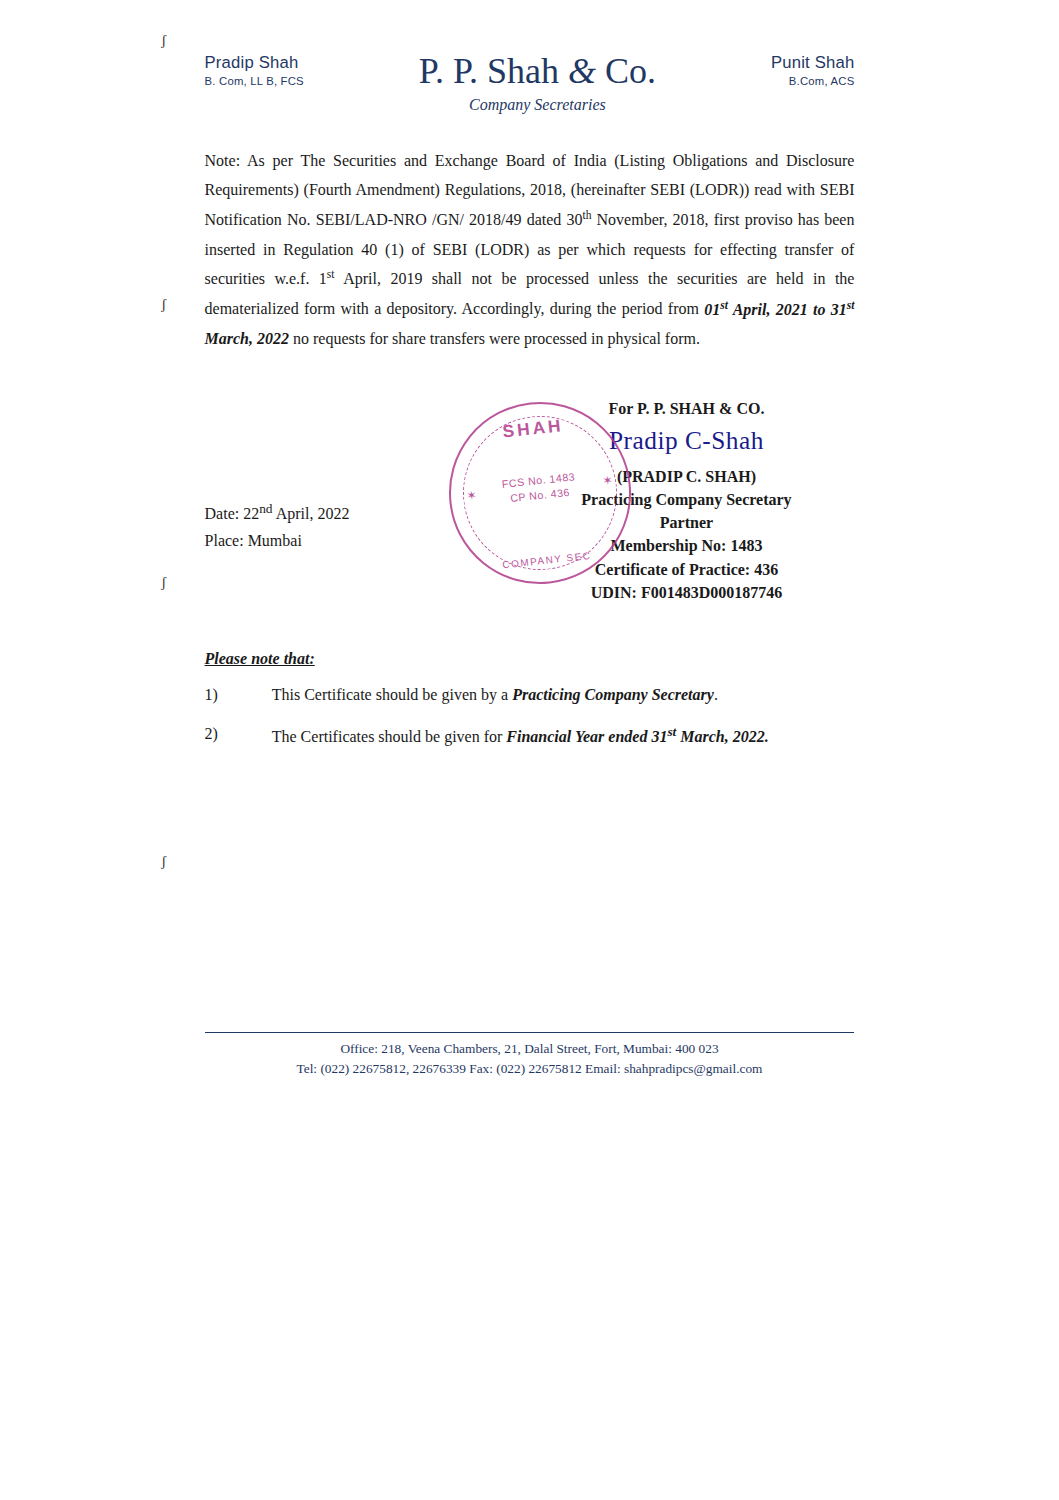ʃ ʃ ʃ ʃ
Pradip Shah
B. Com, LL B, FCS
P. P. Shah & Co.
Company Secretaries
Punit Shah
B.Com, ACS
Note: As per The Securities and Exchange Board of India (Listing Obligations and Disclosure Requirements) (Fourth Amendment) Regulations, 2018, (hereinafter SEBI (LODR)) read with SEBI Notification No. SEBI/LAD-NRO /GN/ 2018/49 dated 30th November, 2018, first proviso has been inserted in Regulation 40 (1) of SEBI (LODR) as per which requests for effecting transfer of securities w.e.f. 1st April, 2019 shall not be processed unless the securities are held in the dematerialized form with a depository. Accordingly, during the period from 01st April, 2021 to 31st March, 2022 no requests for share transfers were processed in physical form.
SHAH
✶
✶
FCS No. 1483
CP No. 436
COMPANY SEC
Date: 22nd April, 2022
Place: Mumbai
For P. P. SHAH & CO.
Pradip C-Shah
(PRADIP C. SHAH)
Practicing Company Secretary
Partner
Membership No: 1483
Certificate of Practice: 436
UDIN: F001483D000187746
Please note that:
1) This Certificate should be given by a Practicing Company Secretary.
2) The Certificates should be given for Financial Year ended 31st March, 2022.
Office: 218, Veena Chambers, 21, Dalal Street, Fort, Mumbai: 400 023
Tel: (022) 22675812, 22676339 Fax: (022) 22675812 Email: shahpradipcs@gmail.com